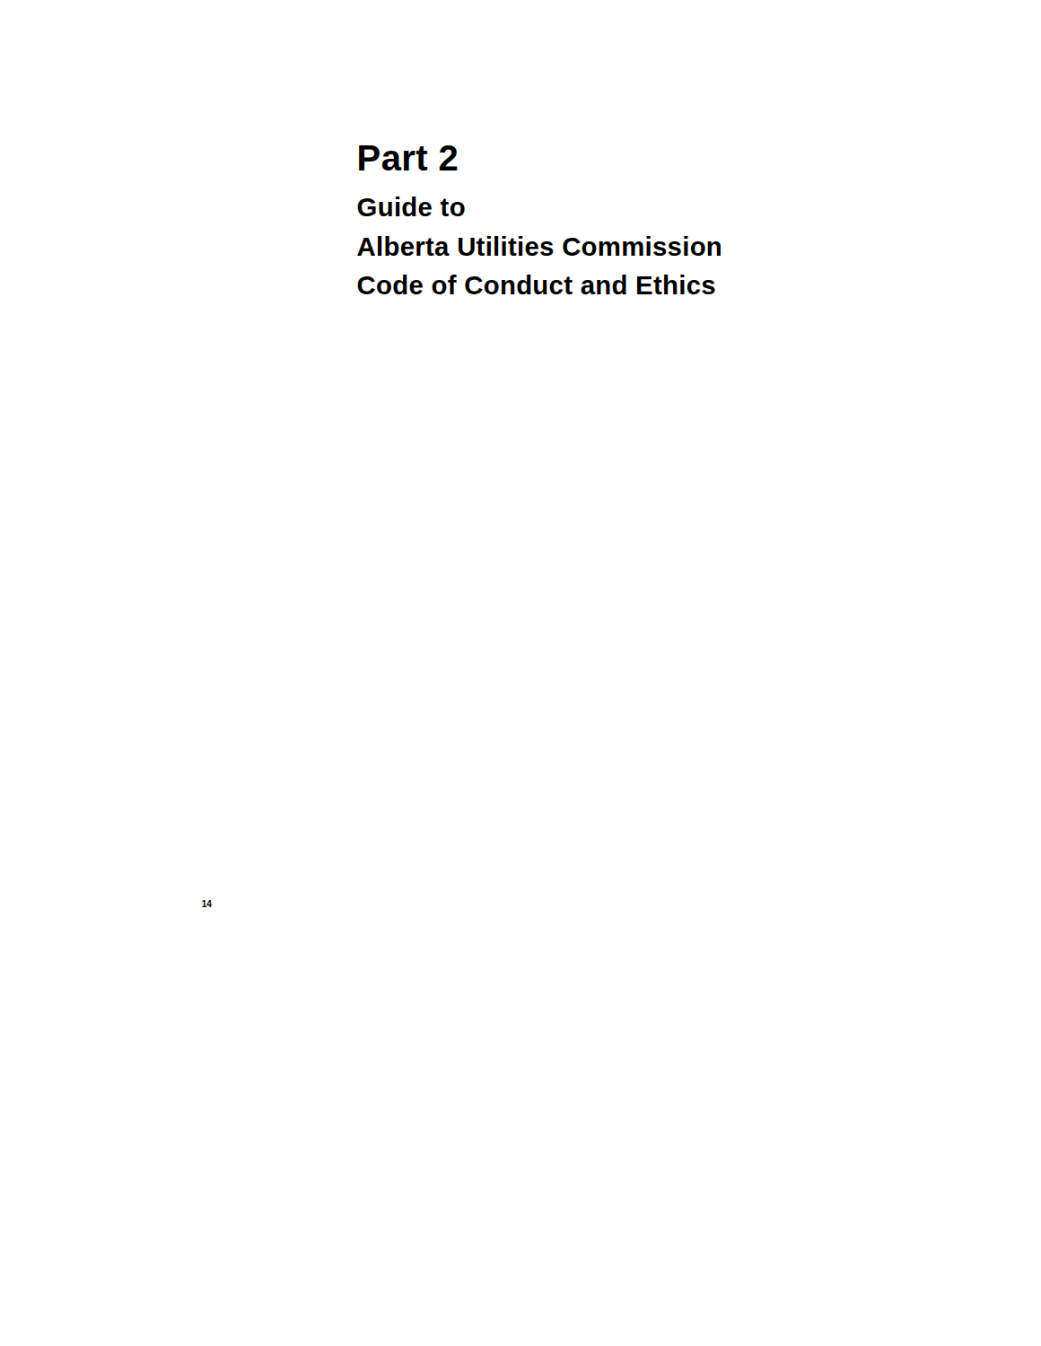Part 2
Guide to
Alberta Utilities Commission
Code of Conduct and Ethics
14